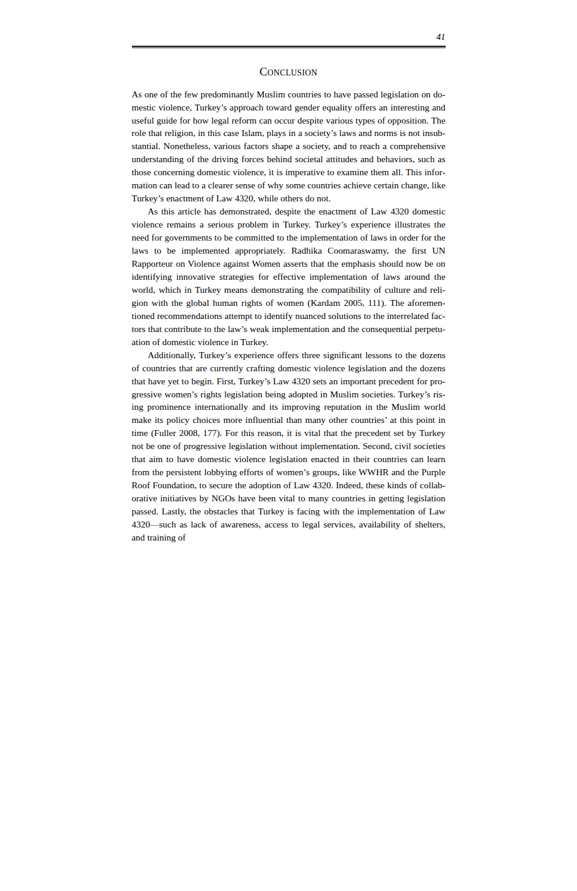41
Conclusion
As one of the few predominantly Muslim countries to have passed legislation on domestic violence, Turkey’s approach toward gender equality offers an interesting and useful guide for how legal reform can occur despite various types of opposition. The role that religion, in this case Islam, plays in a society’s laws and norms is not insubstantial. Nonetheless, various factors shape a society, and to reach a comprehensive understanding of the driving forces behind societal attitudes and behaviors, such as those concerning domestic violence, it is imperative to examine them all. This information can lead to a clearer sense of why some countries achieve certain change, like Turkey’s enactment of Law 4320, while others do not.
As this article has demonstrated, despite the enactment of Law 4320 domestic violence remains a serious problem in Turkey. Turkey’s experience illustrates the need for governments to be committed to the implementation of laws in order for the laws to be implemented appropriately. Radhika Coomaraswamy, the first UN Rapporteur on Violence against Women asserts that the emphasis should now be on identifying innovative strategies for effective implementation of laws around the world, which in Turkey means demonstrating the compatibility of culture and religion with the global human rights of women (Kardam 2005, 111). The aforementioned recommendations attempt to identify nuanced solutions to the interrelated factors that contribute to the law’s weak implementation and the consequential perpetuation of domestic violence in Turkey.
Additionally, Turkey’s experience offers three significant lessons to the dozens of countries that are currently crafting domestic violence legislation and the dozens that have yet to begin. First, Turkey’s Law 4320 sets an important precedent for progressive women’s rights legislation being adopted in Muslim societies. Turkey’s rising prominence internationally and its improving reputation in the Muslim world make its policy choices more influential than many other countries’ at this point in time (Fuller 2008, 177). For this reason, it is vital that the precedent set by Turkey not be one of progressive legislation without implementation. Second, civil societies that aim to have domestic violence legislation enacted in their countries can learn from the persistent lobbying efforts of women’s groups, like WWHR and the Purple Roof Foundation, to secure the adoption of Law 4320. Indeed, these kinds of collaborative initiatives by NGOs have been vital to many countries in getting legislation passed. Lastly, the obstacles that Turkey is facing with the implementation of Law 4320—such as lack of awareness, access to legal services, availability of shelters, and training of